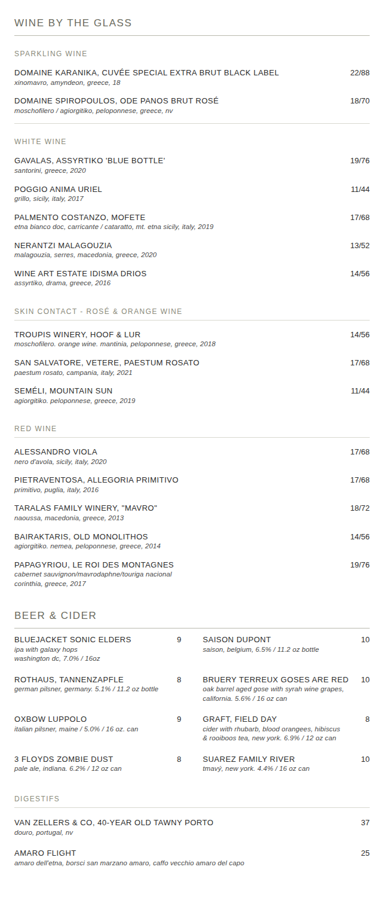Wine by the Glass
Sparkling Wine
| Domaine Karanika, Cuvée Special Extra Brut Black Label xinomavro, amyndeon, greece, 18 | 22/88 |
| Domaine Spiropoulos, Ode Panos Brut Rosé moschofilero / agiorgitiko, peloponnese, greece, nv | 18/70 |
White Wine
| Gavalas, Assyrtiko 'Blue Bottle' santorini, greece, 2020 | 19/76 |
| Poggio Anima Uriel grillo, sicily, italy, 2017 | 11/44 |
| Palmento Costanzo, Mofete etna bianco doc, carricante / cataratto, mt. etna sicily, italy, 2019 | 17/68 |
| Nerantzi Malagouzia malagouzia, serres, macedonia, greece, 2020 | 13/52 |
| Wine Art Estate Idisma Drios assyrtiko, drama, greece, 2016 | 14/56 |
Skin Contact - Rosé & Orange Wine
| Troupis Winery, Hoof & Lur moschofilero. orange wine. mantinia, peloponnese, greece, 2018 | 14/56 |
| San Salvatore, Vetere, Paestum Rosato paestum rosato, campania, italy, 2021 | 17/68 |
| Seméli, Mountain Sun agiorgitiko. peloponnese, greece, 2019 | 11/44 |
Red Wine
| Alessandro Viola nero d'avola, sicily, italy, 2020 | 17/68 |
| Pietraventosa, Allegoria Primitivo primitivo, puglia, italy, 2016 | 17/68 |
| Taralas Family Winery, "Mavro" naoussa, macedonia, greece, 2013 | 18/72 |
| Bairaktaris, Old Monolithos agiorgitiko. nemea, peloponnese, greece, 2014 | 14/56 |
| Papagyriou, Le Roi des Montagnes cabernet sauvignon/mavrodaphne/touriga nacional corinthia, greece, 2017 | 19/76 |
Beer & Cider
| Bluejacket Sonic Elders ipa with galaxy hops washington dc, 7.0% / 16oz 9 | Saison Dupont saison, belgium, 6.5% / 11.2 oz bottle 10 |
| Rothaus, Tannenzapfle german pilsner, germany. 5.1% / 11.2 oz bottle 8 | Bruery Terreux Goses Are Red oak barrel aged gose with syrah wine grapes, california. 5.6% / 16 oz can 10 |
| Oxbow Luppolo italian pilsner, maine / 5.0% / 16 oz. can 9 | Graft, Field Day cider with rhubarb, blood orangees, hibiscus & rooiboos tea, new york. 6.9% / 12 oz can 8 |
| 3 Floyds Zombie Dust pale ale, indiana. 6.2% / 12 oz can 8 | Suarez Family River tmavý, new york. 4.4% / 16 oz can 10 |
Digestifs
| Van Zellers & Co, 40-Year Old Tawny Porto douro, portugal, nv | 37 |
| Amaro Flight amaro dell'etna, borsci san marzano amaro, caffo vecchio amaro del capo | 25 |